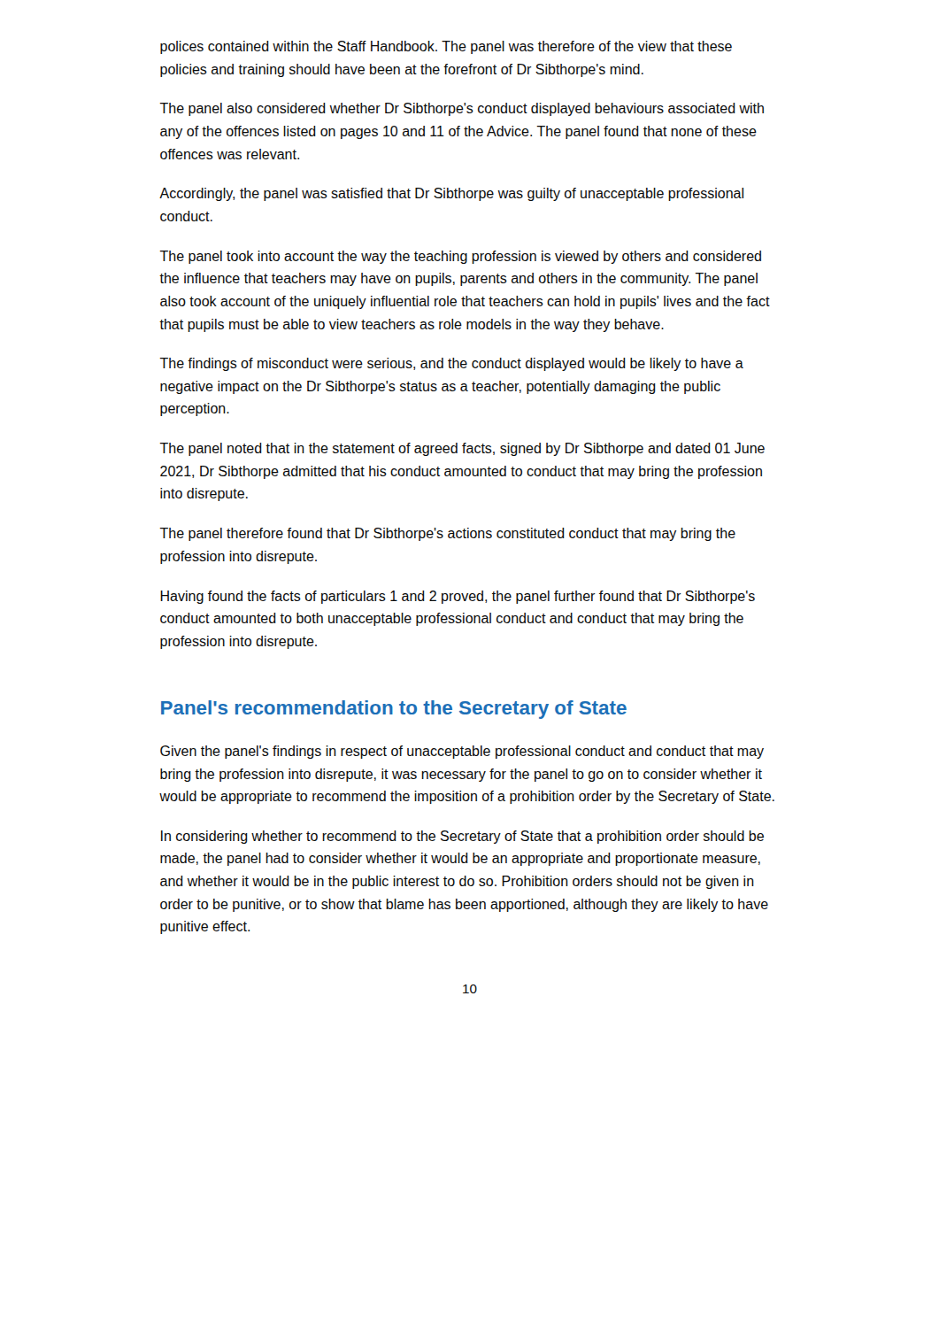polices contained within the Staff Handbook. The panel was therefore of the view that these policies and training should have been at the forefront of Dr Sibthorpe's mind.
The panel also considered whether Dr Sibthorpe's conduct displayed behaviours associated with any of the offences listed on pages 10 and 11 of the Advice. The panel found that none of these offences was relevant.
Accordingly, the panel was satisfied that Dr Sibthorpe was guilty of unacceptable professional conduct.
The panel took into account the way the teaching profession is viewed by others and considered the influence that teachers may have on pupils, parents and others in the community. The panel also took account of the uniquely influential role that teachers can hold in pupils' lives and the fact that pupils must be able to view teachers as role models in the way they behave.
The findings of misconduct were serious, and the conduct displayed would be likely to have a negative impact on the Dr Sibthorpe's status as a teacher, potentially damaging the public perception.
The panel noted that in the statement of agreed facts, signed by Dr Sibthorpe and dated 01 June 2021, Dr Sibthorpe admitted that his conduct amounted to conduct that may bring the profession into disrepute.
The panel therefore found that Dr Sibthorpe's actions constituted conduct that may bring the profession into disrepute.
Having found the facts of particulars 1 and 2 proved, the panel further found that Dr Sibthorpe's conduct amounted to both unacceptable professional conduct and conduct that may bring the profession into disrepute.
Panel's recommendation to the Secretary of State
Given the panel's findings in respect of unacceptable professional conduct and conduct that may bring the profession into disrepute, it was necessary for the panel to go on to consider whether it would be appropriate to recommend the imposition of a prohibition order by the Secretary of State.
In considering whether to recommend to the Secretary of State that a prohibition order should be made, the panel had to consider whether it would be an appropriate and proportionate measure, and whether it would be in the public interest to do so. Prohibition orders should not be given in order to be punitive, or to show that blame has been apportioned, although they are likely to have punitive effect.
10